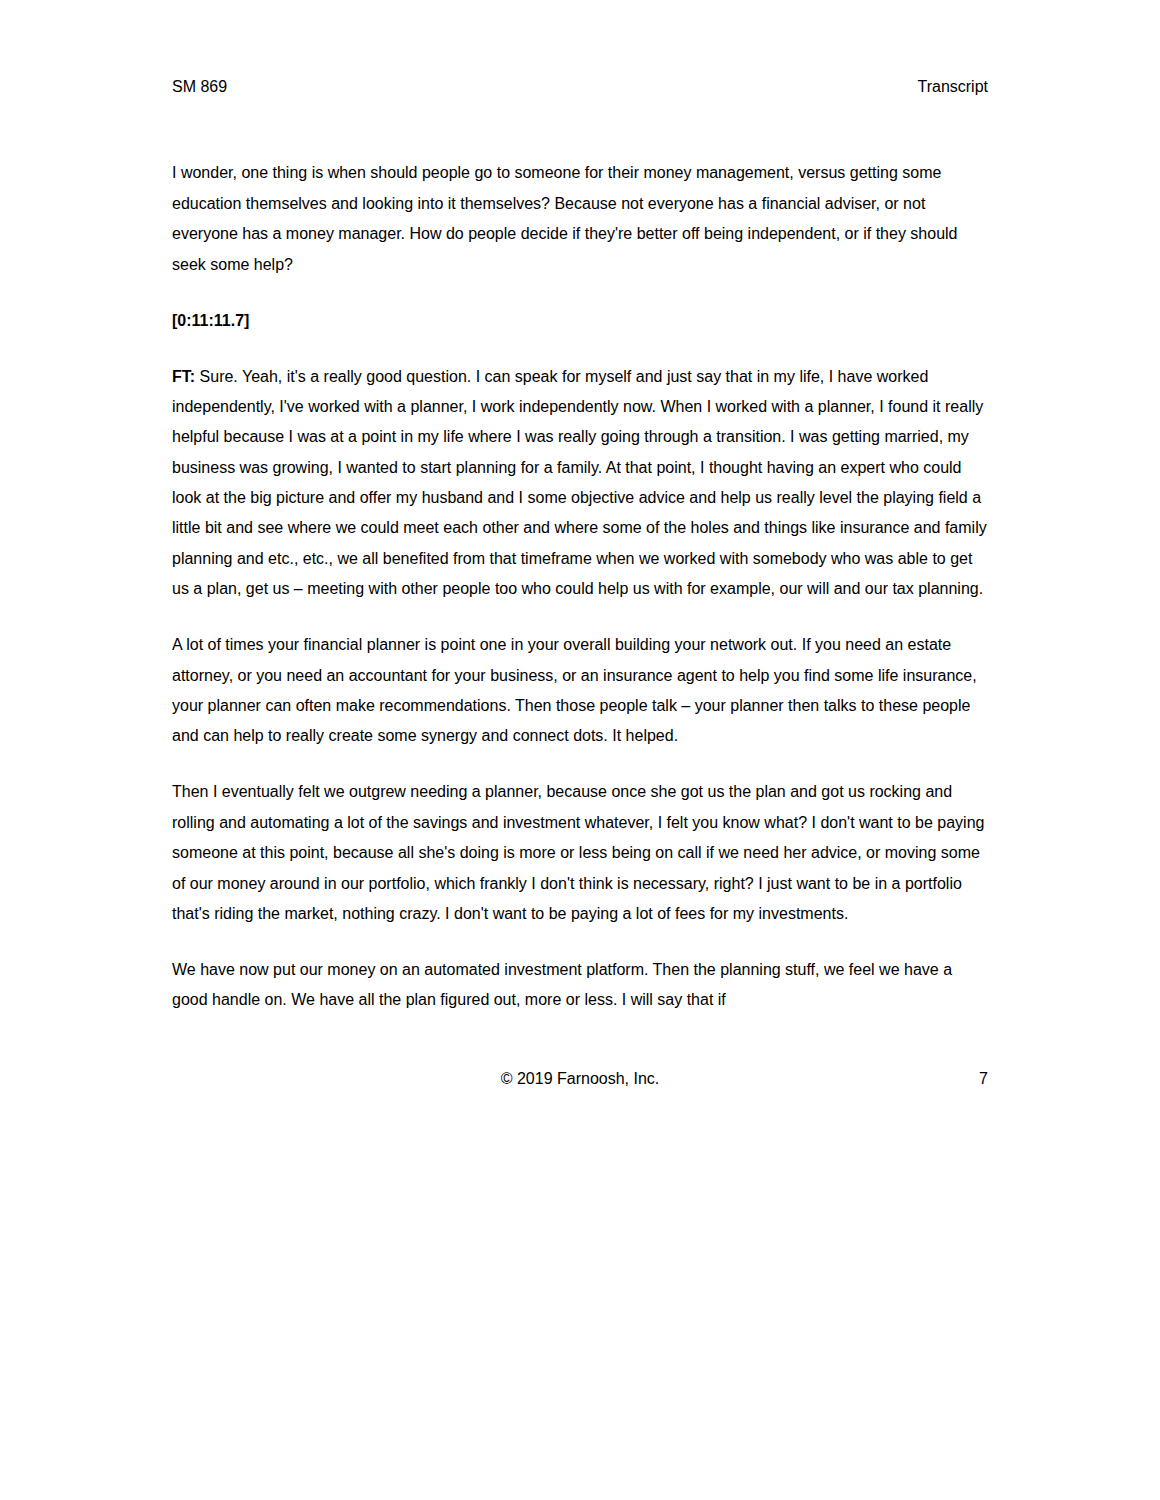SM 869 Transcript
I wonder, one thing is when should people go to someone for their money management, versus getting some education themselves and looking into it themselves? Because not everyone has a financial adviser, or not everyone has a money manager. How do people decide if they're better off being independent, or if they should seek some help?
[0:11:11.7]
FT: Sure. Yeah, it's a really good question. I can speak for myself and just say that in my life, I have worked independently, I've worked with a planner, I work independently now. When I worked with a planner, I found it really helpful because I was at a point in my life where I was really going through a transition. I was getting married, my business was growing, I wanted to start planning for a family. At that point, I thought having an expert who could look at the big picture and offer my husband and I some objective advice and help us really level the playing field a little bit and see where we could meet each other and where some of the holes and things like insurance and family planning and etc., etc., we all benefited from that timeframe when we worked with somebody who was able to get us a plan, get us – meeting with other people too who could help us with for example, our will and our tax planning.
A lot of times your financial planner is point one in your overall building your network out. If you need an estate attorney, or you need an accountant for your business, or an insurance agent to help you find some life insurance, your planner can often make recommendations. Then those people talk – your planner then talks to these people and can help to really create some synergy and connect dots. It helped.
Then I eventually felt we outgrew needing a planner, because once she got us the plan and got us rocking and rolling and automating a lot of the savings and investment whatever, I felt you know what? I don't want to be paying someone at this point, because all she's doing is more or less being on call if we need her advice, or moving some of our money around in our portfolio, which frankly I don't think is necessary, right? I just want to be in a portfolio that's riding the market, nothing crazy. I don't want to be paying a lot of fees for my investments.
We have now put our money on an automated investment platform. Then the planning stuff, we feel we have a good handle on. We have all the plan figured out, more or less. I will say that if
© 2019 Farnoosh, Inc. 7